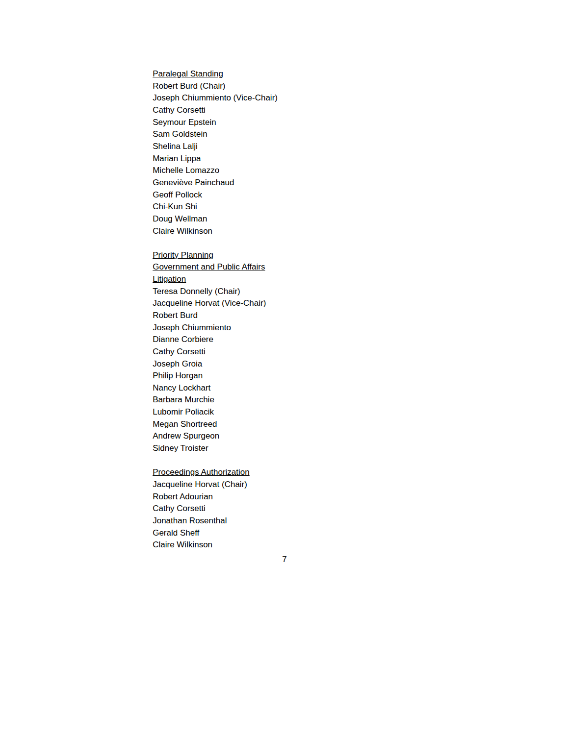Paralegal Standing Robert Burd (Chair) Joseph Chiummiento (Vice-Chair) Cathy Corsetti Seymour Epstein Sam Goldstein Shelina Lalji Marian Lippa Michelle Lomazzo Geneviève Painchaud Geoff Pollock Chi-Kun Shi Doug Wellman Claire Wilkinson
Priority Planning
Government and Public Affairs
Litigation Teresa Donnelly (Chair) Jacqueline Horvat (Vice-Chair) Robert Burd Joseph Chiummiento Dianne Corbiere Cathy Corsetti Joseph Groia Philip Horgan Nancy Lockhart Barbara Murchie Lubomir Poliacik Megan Shortreed Andrew Spurgeon Sidney Troister
Proceedings Authorization Jacqueline Horvat (Chair) Robert Adourian Cathy Corsetti Jonathan Rosenthal Gerald Sheff Claire Wilkinson
7